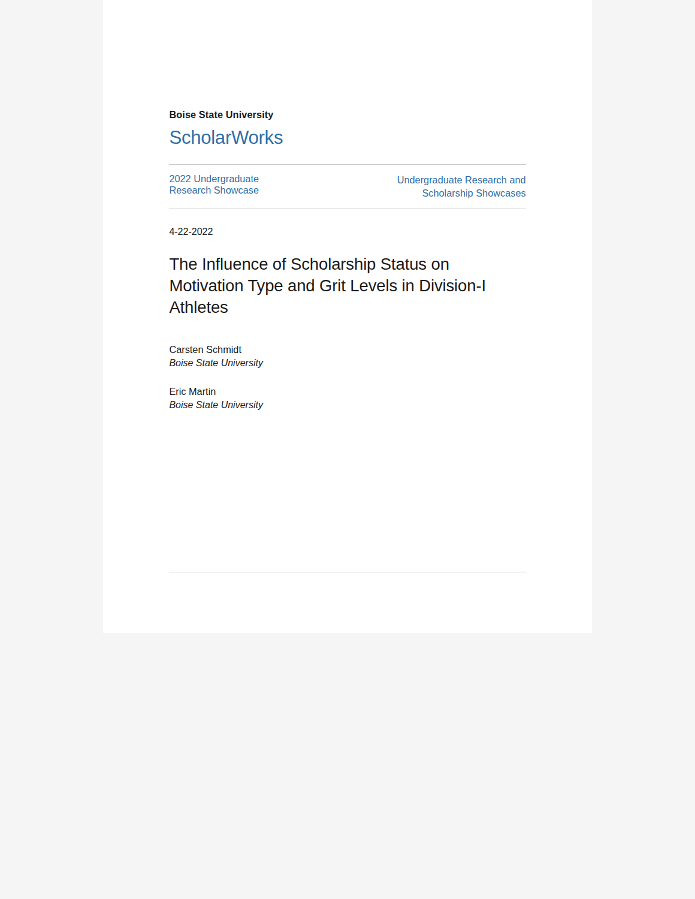Boise State University
ScholarWorks
2022 Undergraduate Research Showcase Undergraduate Research and Scholarship Showcases
4-22-2022
The Influence of Scholarship Status on Motivation Type and Grit Levels in Division-I Athletes
Carsten Schmidt Boise State University
Eric Martin Boise State University